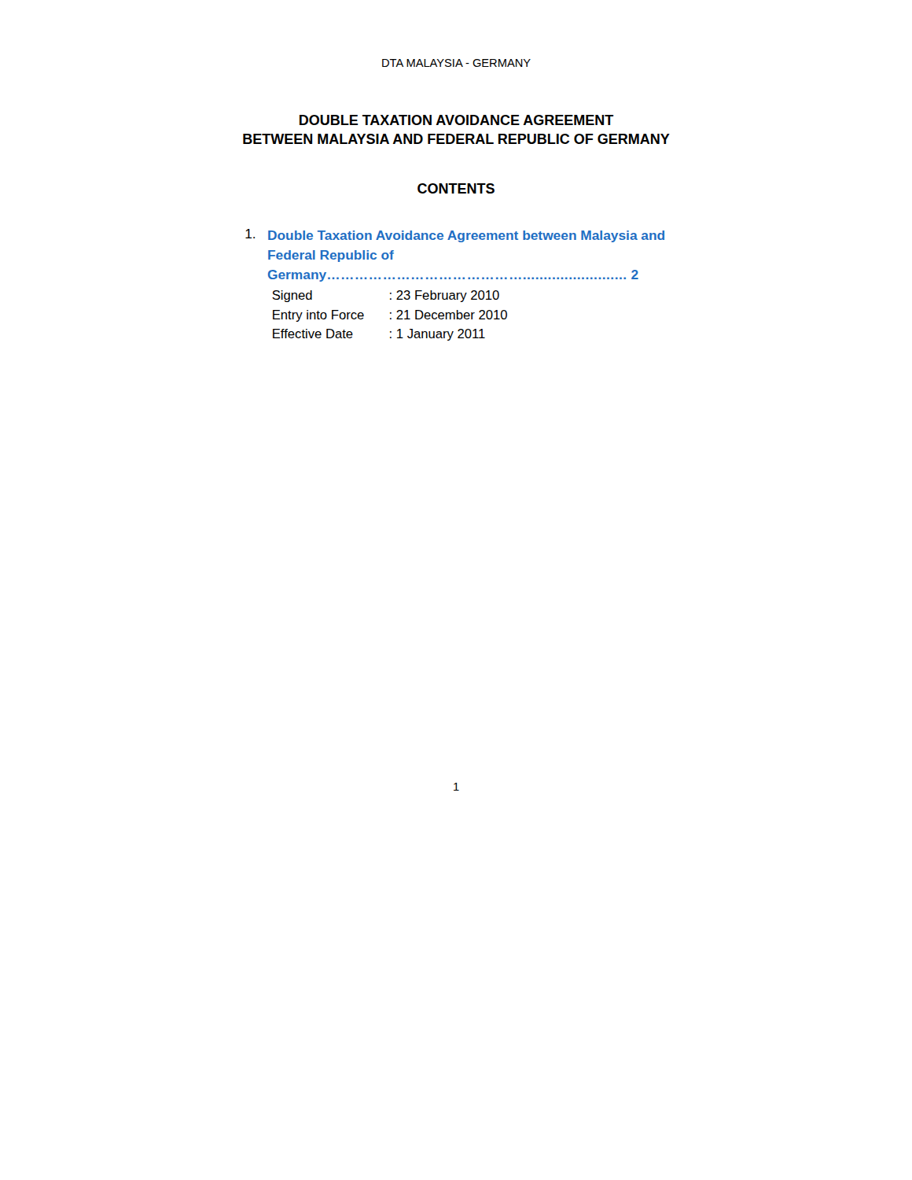DTA MALAYSIA - GERMANY
DOUBLE TAXATION AVOIDANCE AGREEMENT
BETWEEN MALAYSIA AND FEDERAL REPUBLIC OF GERMANY
CONTENTS
Double Taxation Avoidance Agreement between Malaysia and Federal Republic of Germany……………………………………......................... 2
Signed: 23 February 2010
Entry into Force: 21 December 2010
Effective Date: 1 January 2011
1